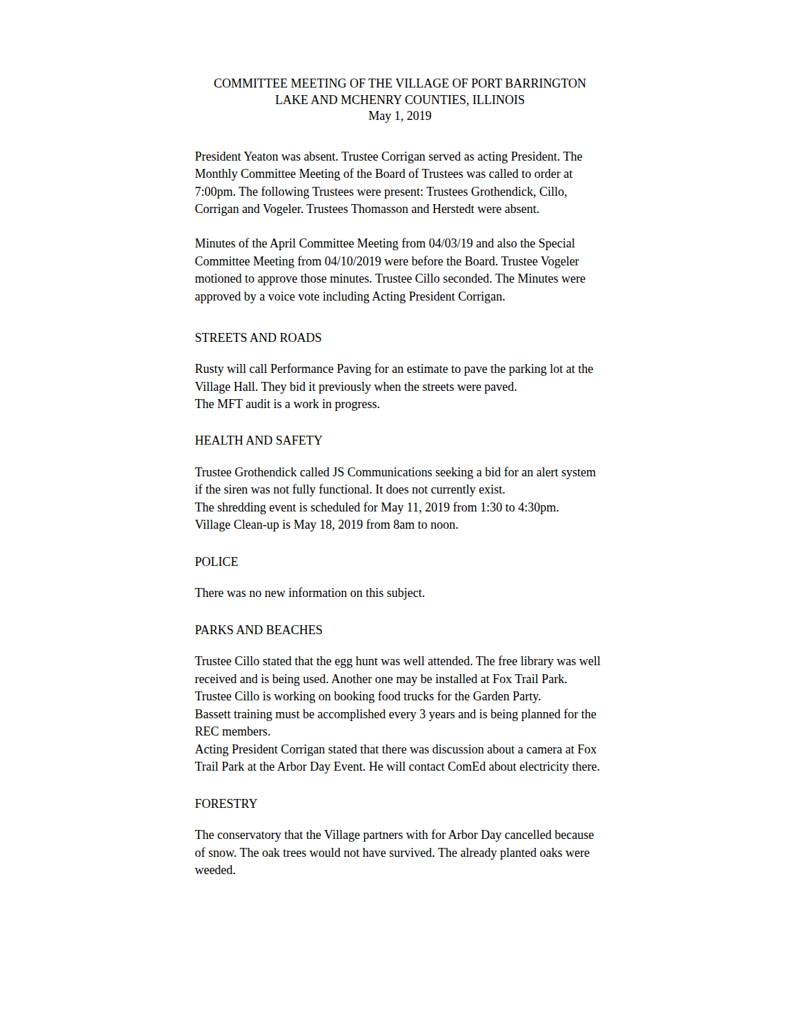COMMITTEE MEETING OF THE VILLAGE OF PORT BARRINGTON
LAKE AND MCHENRY COUNTIES, ILLINOIS
May 1, 2019
President Yeaton was absent. Trustee Corrigan served as acting President. The Monthly Committee Meeting of the Board of Trustees was called to order at 7:00pm. The following Trustees were present: Trustees Grothendick, Cillo, Corrigan and Vogeler. Trustees Thomasson and Herstedt were absent.
Minutes of the April Committee Meeting from 04/03/19 and also the Special Committee Meeting from 04/10/2019 were before the Board. Trustee Vogeler motioned to approve those minutes. Trustee Cillo seconded. The Minutes were approved by a voice vote including Acting President Corrigan.
Streets and Roads
Rusty will call Performance Paving for an estimate to pave the parking lot at the Village Hall. They bid it previously when the streets were paved.
The MFT audit is a work in progress.
Health and Safety
Trustee Grothendick called JS Communications seeking a bid for an alert system if the siren was not fully functional. It does not currently exist.
The shredding event is scheduled for May 11, 2019 from 1:30 to 4:30pm.
Village Clean-up is May 18, 2019 from 8am to noon.
Police
There was no new information on this subject.
Parks and Beaches
Trustee Cillo stated that the egg hunt was well attended. The free library was well received and is being used. Another one may be installed at Fox Trail Park.
Trustee Cillo is working on booking food trucks for the Garden Party.
Bassett training must be accomplished every 3 years and is being planned for the REC members.
Acting President Corrigan stated that there was discussion about a camera at Fox Trail Park at the Arbor Day Event. He will contact ComEd about electricity there.
Forestry
The conservatory that the Village partners with for Arbor Day cancelled because of snow. The oak trees would not have survived. The already planted oaks were weeded.